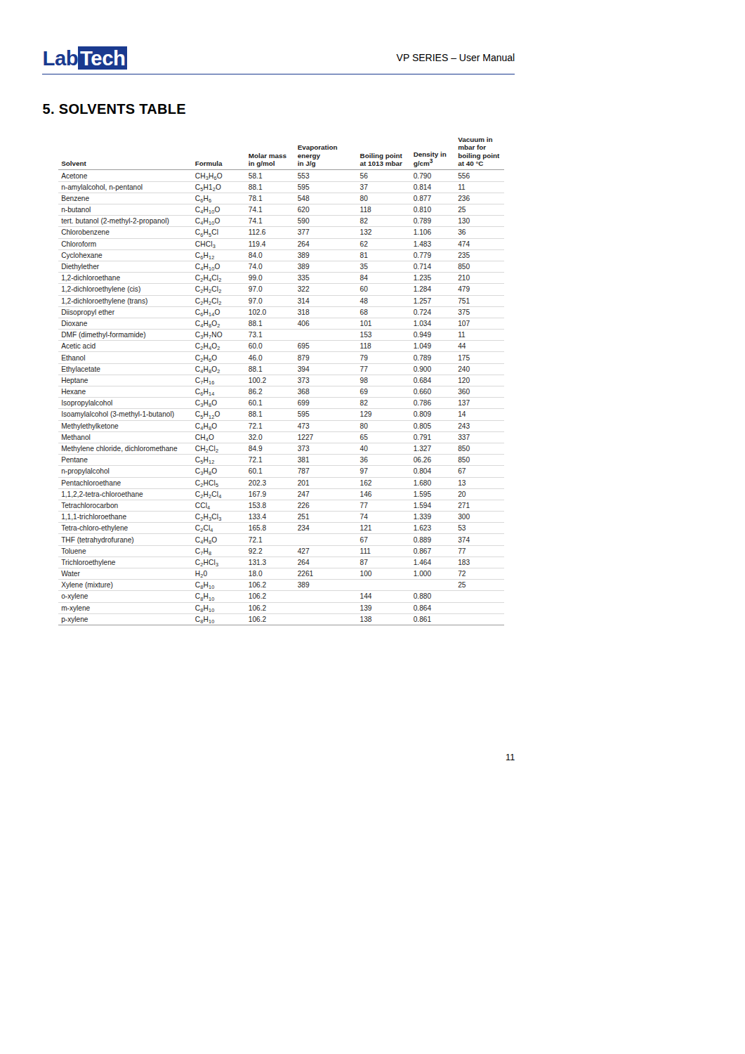Lab Tech
VP SERIES – User Manual
5. SOLVENTS TABLE
| Solvent | Formula | Molar mass in g/mol | Evaporation energy in J/g | Boiling point at 1013 mbar | Density in g/cm 3 | Vacuum in mbar for boiling point at 40 °C |
| --- | --- | --- | --- | --- | --- | --- |
| Acetone | CH 3 H 6 O | 58.1 | 553 | 56 | 0.790 | 556 |
| n-amylalcohol, n-pentanol | C 5 H1 2 O | 88.1 | 595 | 37 | 0.814 | 11 |
| Benzene | C 6 H 6 | 78.1 | 548 | 80 | 0.877 | 236 |
| n-butanol | C 4 H 10 O | 74.1 | 620 | 118 | 0.810 | 25 |
| tert. butanol (2-methyl-2-propanol) | C 4 H 10 O | 74.1 | 590 | 82 | 0.789 | 130 |
| Chlorobenzene | C 6 H 5 Cl | 112.6 | 377 | 132 | 1.106 | 36 |
| Chloroform | CHCl 3 | 119.4 | 264 | 62 | 1.483 | 474 |
| Cyclohexane | C 6 H 12 | 84.0 | 389 | 81 | 0.779 | 235 |
| Diethylether | C 4 H 10 O | 74.0 | 389 | 35 | 0.714 | 850 |
| 1,2-dichloroethane | C 2 H 4 Cl 2 | 99.0 | 335 | 84 | 1.235 | 210 |
| 1,2-dichloroethylene (cis) | C 2 H 2 Cl 2 | 97.0 | 322 | 60 | 1.284 | 479 |
| 1,2-dichloroethylene (trans) | C 2 H 2 Cl 2 | 97.0 | 314 | 48 | 1.257 | 751 |
| Diisopropyl ether | C 6 H 14 O | 102.0 | 318 | 68 | 0.724 | 375 |
| Dioxane | C 4 H 8 O 2 | 88.1 | 406 | 101 | 1.034 | 107 |
| DMF (dimethyl-formamide) | C 3 H 7 NO | 73.1 | | 153 | 0.949 | 11 |
| Acetic acid | C 2 H 4 O 2 | 60.0 | 695 | 118 | 1.049 | 44 |
| Ethanol | C 2 H 6 O | 46.0 | 879 | 79 | 0.789 | 175 |
| Ethylacetate | C 4 H 8 O 2 | 88.1 | 394 | 77 | 0.900 | 240 |
| Heptane | C 7 H 16 | 100.2 | 373 | 98 | 0.684 | 120 |
| Hexane | C 6 H 14 | 86.2 | 368 | 69 | 0.660 | 360 |
| Isopropylalcohol | C 3 H 8 O | 60.1 | 699 | 82 | 0.786 | 137 |
| Isoamylalcohol (3-methyl-1-butanol) | C 5 H 12 O | 88.1 | 595 | 129 | 0.809 | 14 |
| Methylethylketone | C 4 H 8 O | 72.1 | 473 | 80 | 0.805 | 243 |
| Methanol | CH 4 O | 32.0 | 1227 | 65 | 0.791 | 337 |
| Methylene chloride, dichloromethane | CH 2 Cl 2 | 84.9 | 373 | 40 | 1.327 | 850 |
| Pentane | C 5 H 12 | 72.1 | 381 | 36 | 06.26 | 850 |
| n-propylalcohol | C 3 H 8 O | 60.1 | 787 | 97 | 0.804 | 67 |
| Pentachloroethane | C 2 HCl 5 | 202.3 | 201 | 162 | 1.680 | 13 |
| 1,1,2,2-tetra-chloroethane | C 2 H 2 Cl 4 | 167.9 | 247 | 146 | 1.595 | 20 |
| Tetrachlorocarbon | CCl 4 | 153.8 | 226 | 77 | 1.594 | 271 |
| 1,1,1-trichloroethane | C 2 H 3 Cl 3 | 133.4 | 251 | 74 | 1.339 | 300 |
| Tetra-chloro-ethylene | C 2 Cl 4 | 165.8 | 234 | 121 | 1.623 | 53 |
| THF (tetrahydrofurane) | C 4 H 8 O | 72.1 | | 67 | 0.889 | 374 |
| Toluene | C 7 H 8 | 92.2 | 427 | 111 | 0.867 | 77 |
| Trichloroethylene | C 2 HCl 3 | 131.3 | 264 | 87 | 1.464 | 183 |
| Water | H 2 0 | 18.0 | 2261 | 100 | 1.000 | 72 |
| Xylene (mixture) | C 8 H 10 | 106.2 | 389 | | | 25 |
| o-xylene | C 8 H 10 | 106.2 | | 144 | 0.880 | |
| m-xylene | C 8 H 10 | 106.2 | | 139 | 0.864 | |
| p-xylene | C 8 H 10 | 106.2 | | 138 | 0.861 | |
11